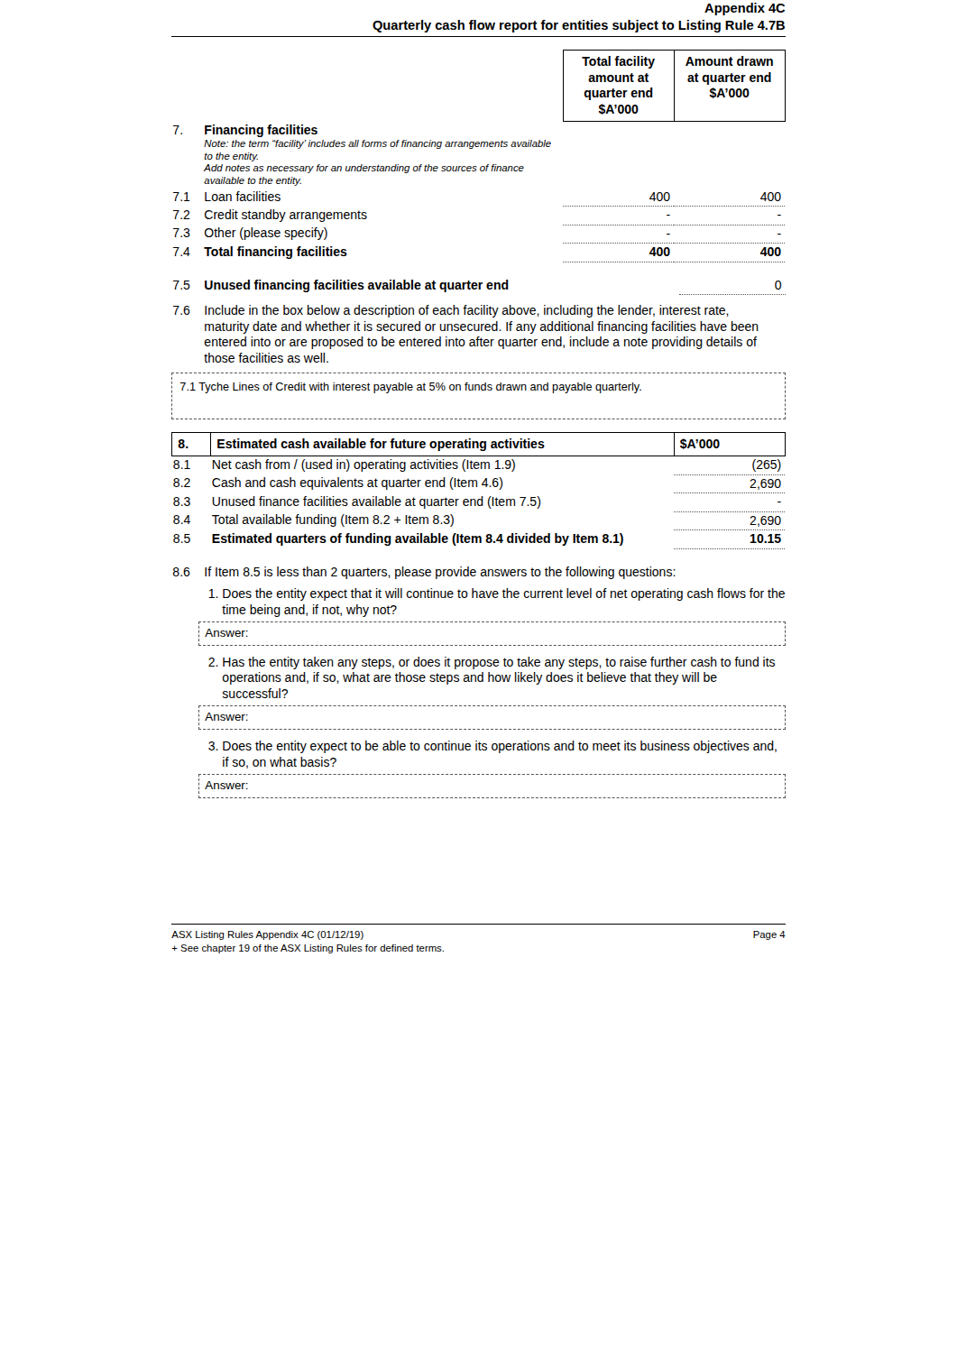Appendix 4C
Quarterly cash flow report for entities subject to Listing Rule 4.7B
| | | Total facility amount at quarter end $A’000 | Amount drawn at quarter end $A’000 |
| 7. | Financing facilities Note: the term “facility’ includes all forms of financing arrangements available to the entity. Add notes as necessary for an understanding of the sources of finance available to the entity. | | |
| 7.1 | Loan facilities | 400 | 400 |
| 7.2 | Credit standby arrangements | - | - |
| 7.3 | Other (please specify) | - | - |
| 7.4 | Total financing facilities | 400 | 400 |
| 7.5 | Unused financing facilities available at quarter end | 0 |
| 7.6 | Include in the box below a description of each facility above, including the lender, interest rate, maturity date and whether it is secured or unsecured. If any additional financing facilities have been entered into or are proposed to be entered into after quarter end, include a note providing details of those facilities as well. |
7.1 Tyche Lines of Credit with interest payable at 5% on funds drawn and payable quarterly.
| 8. | Estimated cash available for future operating activities | $A’000 |
| 8.1 | Net cash from / (used in) operating activities (Item 1.9) | (265) |
| 8.2 | Cash and cash equivalents at quarter end (Item 4.6) | 2,690 |
| 8.3 | Unused finance facilities available at quarter end (Item 7.5) | - |
| 8.4 | Total available funding (Item 8.2 + Item 8.3) | 2,690 |
| 8.5 | Estimated quarters of funding available (Item 8.4 divided by Item 8.1) | 10.15 |
| 8.6 | If Item 8.5 is less than 2 quarters, please provide answers to the following questions: |
Does the entity expect that it will continue to have the current level of net operating cash flows for the time being and, if not, why not?
Answer:
Has the entity taken any steps, or does it propose to take any steps, to raise further cash to fund its operations and, if so, what are those steps and how likely does it believe that they will be successful?
Answer:
Does the entity expect to be able to continue its operations and to meet its business objectives and, if so, on what basis?
Answer:
ASX Listing Rules Appendix 4C (01/12/19)
Page 4
+ See chapter 19 of the ASX Listing Rules for defined terms.